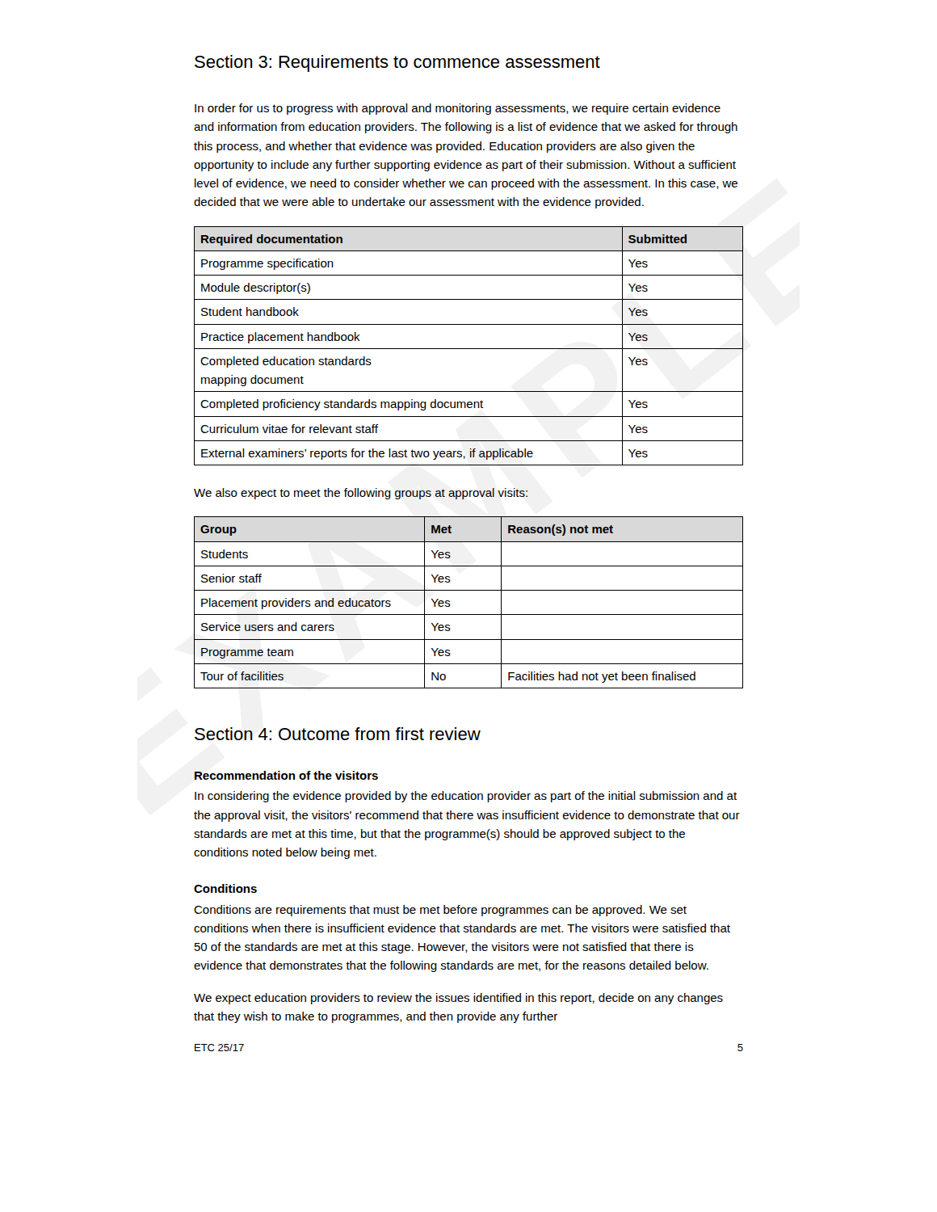EXAMPLE
Section 3: Requirements to commence assessment
In order for us to progress with approval and monitoring assessments, we require certain evidence and information from education providers. The following is a list of evidence that we asked for through this process, and whether that evidence was provided. Education providers are also given the opportunity to include any further supporting evidence as part of their submission. Without a sufficient level of evidence, we need to consider whether we can proceed with the assessment. In this case, we decided that we were able to undertake our assessment with the evidence provided.
| Required documentation | Submitted |
| --- | --- |
| Programme specification | Yes |
| Module descriptor(s) | Yes |
| Student handbook | Yes |
| Practice placement handbook | Yes |
| Completed education standards mapping document | Yes |
| Completed proficiency standards mapping document | Yes |
| Curriculum vitae for relevant staff | Yes |
| External examiners’ reports for the last two years, if applicable | Yes |
We also expect to meet the following groups at approval visits:
| Group | Met | Reason(s) not met |
| --- | --- | --- |
| Students | Yes | |
| Senior staff | Yes | |
| Placement providers and educators | Yes | |
| Service users and carers | Yes | |
| Programme team | Yes | |
| Tour of facilities | No | Facilities had not yet been finalised |
Section 4: Outcome from first review
Recommendation of the visitors
In considering the evidence provided by the education provider as part of the initial submission and at the approval visit, the visitors' recommend that there was insufficient evidence to demonstrate that our standards are met at this time, but that the programme(s) should be approved subject to the conditions noted below being met.
Conditions
Conditions are requirements that must be met before programmes can be approved. We set conditions when there is insufficient evidence that standards are met. The visitors were satisfied that 50 of the standards are met at this stage. However, the visitors were not satisfied that there is evidence that demonstrates that the following standards are met, for the reasons detailed below.
We expect education providers to review the issues identified in this report, decide on any changes that they wish to make to programmes, and then provide any further
ETC 25/17 5